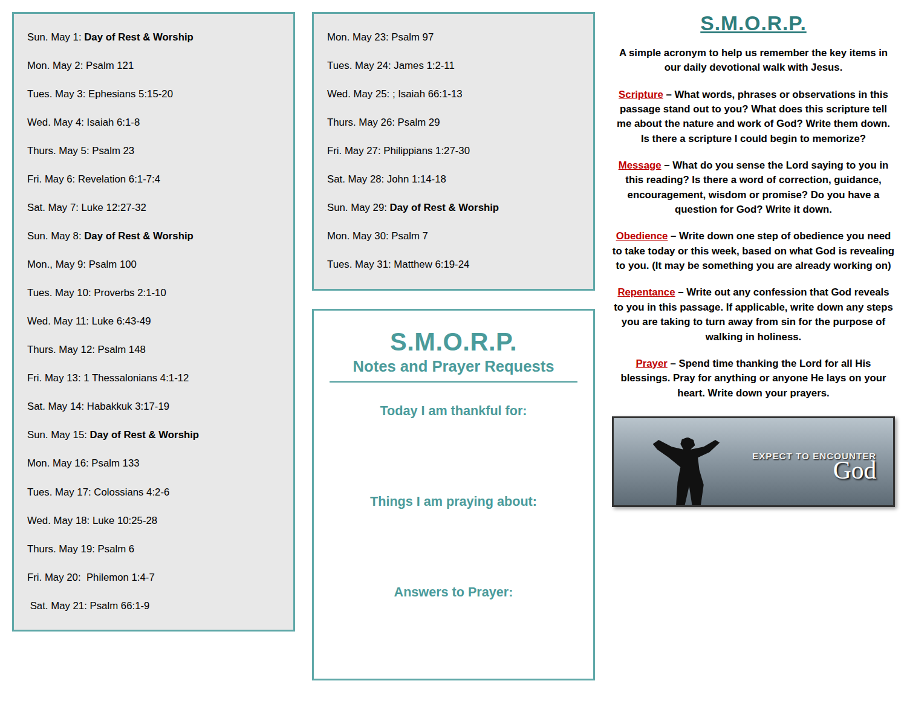Sun. May 1: Day of Rest & Worship
Mon. May 2: Psalm 121
Tues. May 3: Ephesians 5:15-20
Wed. May 4: Isaiah 6:1-8
Thurs. May 5: Psalm 23
Fri. May 6: Revelation 6:1-7:4
Sat. May 7: Luke 12:27-32
Sun. May 8: Day of Rest & Worship
Mon., May 9: Psalm 100
Tues. May 10: Proverbs 2:1-10
Wed. May 11: Luke 6:43-49
Thurs. May 12: Psalm 148
Fri. May 13: 1 Thessalonians 4:1-12
Sat. May 14: Habakkuk 3:17-19
Sun. May 15: Day of Rest & Worship
Mon. May 16: Psalm 133
Tues. May 17: Colossians 4:2-6
Wed. May 18: Luke 10:25-28
Thurs. May 19: Psalm 6
Fri. May 20: Philemon 1:4-7
Sat. May 21: Psalm 66:1-9
Mon. May 23: Psalm 97
Tues. May 24: James 1:2-11
Wed. May 25: ; Isaiah 66:1-13
Thurs. May 26: Psalm 29
Fri. May 27: Philippians 1:27-30
Sat. May 28: John 1:14-18
Sun. May 29: Day of Rest & Worship
Mon. May 30: Psalm 7
Tues. May 31: Matthew 6:19-24
S.M.O.R.P.
Notes and Prayer Requests
Today I am thankful for:
Things I am praying about:
Answers to Prayer:
S.M.O.R.P.
A simple acronym to help us remember the key items in our daily devotional walk with Jesus.
Scripture – What words, phrases or observations in this passage stand out to you? What does this scripture tell me about the nature and work of God? Write them down. Is there a scripture I could begin to memorize?
Message – What do you sense the Lord saying to you in this reading? Is there a word of correction, guidance, encouragement, wisdom or promise? Do you have a question for God? Write it down.
Obedience – Write down one step of obedience you need to take today or this week, based on what God is revealing to you. (It may be something you are already working on)
Repentance – Write out any confession that God reveals to you in this passage. If applicable, write down any steps you are taking to turn away from sin for the purpose of walking in holiness.
Prayer – Spend time thanking the Lord for all His blessings. Pray for anything or anyone He lays on your heart. Write down your prayers.
EXPECT TO ENCOUNTER God